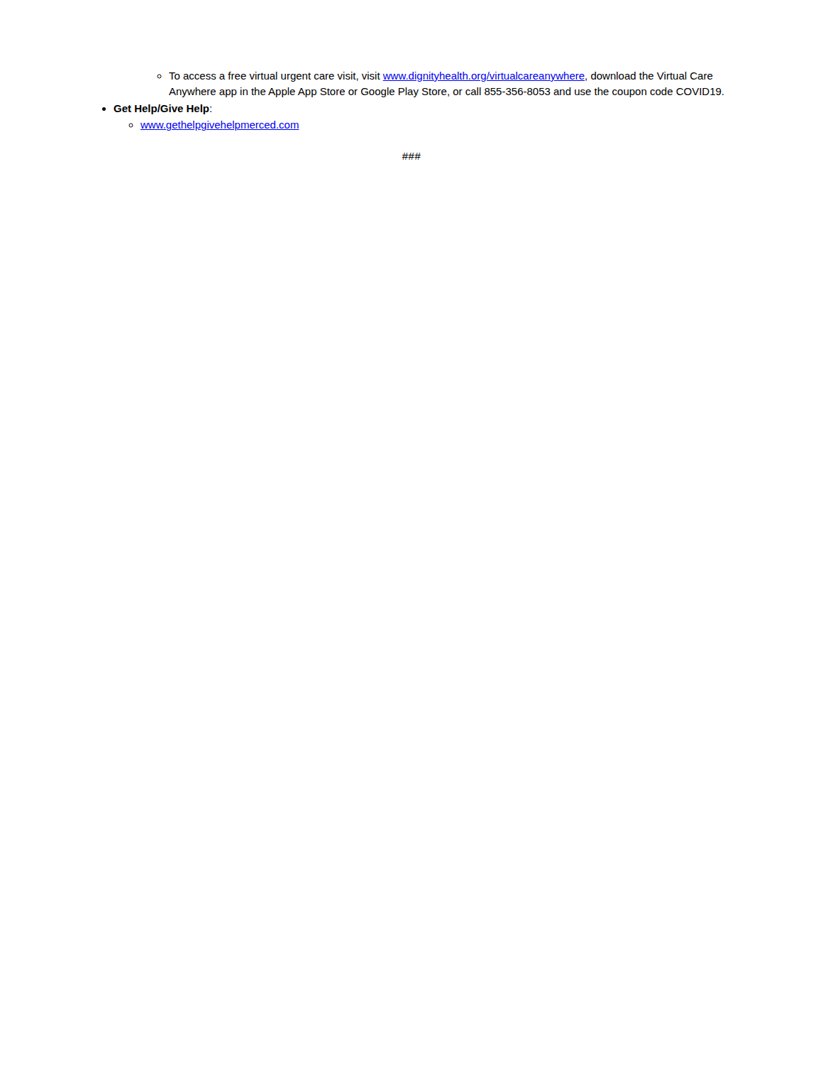To access a free virtual urgent care visit, visit www.dignityhealth.org/virtualcareanywhere, download the Virtual Care Anywhere app in the Apple App Store or Google Play Store, or call 855-356-8053 and use the coupon code COVID19.
Get Help/Give Help:
www.gethelpgivehelpmerced.com
###